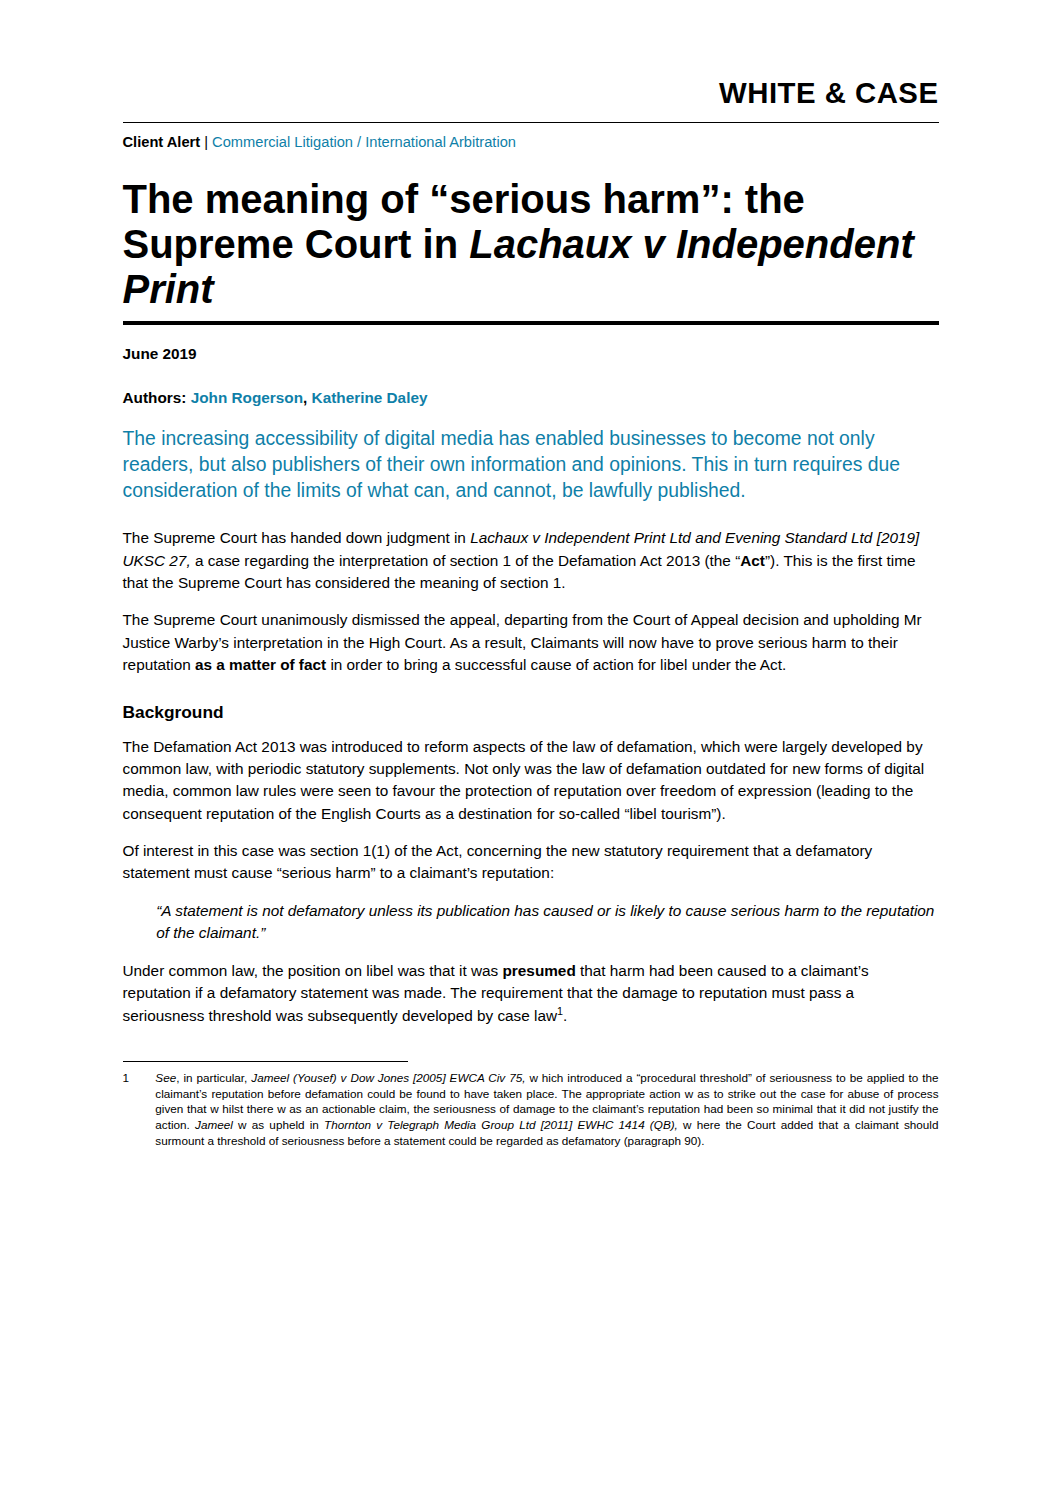WHITE & CASE
Client Alert | Commercial Litigation / International Arbitration
The meaning of “serious harm”: the Supreme Court in Lachaux v Independent Print
June 2019
Authors: John Rogerson, Katherine Daley
The increasing accessibility of digital media has enabled businesses to become not only readers, but also publishers of their own information and opinions. This in turn requires due consideration of the limits of what can, and cannot, be lawfully published.
The Supreme Court has handed down judgment in Lachaux v Independent Print Ltd and Evening Standard Ltd [2019] UKSC 27, a case regarding the interpretation of section 1 of the Defamation Act 2013 (the “Act”). This is the first time that the Supreme Court has considered the meaning of section 1.
The Supreme Court unanimously dismissed the appeal, departing from the Court of Appeal decision and upholding Mr Justice Warby’s interpretation in the High Court. As a result, Claimants will now have to prove serious harm to their reputation as a matter of fact in order to bring a successful cause of action for libel under the Act.
Background
The Defamation Act 2013 was introduced to reform aspects of the law of defamation, which were largely developed by common law, with periodic statutory supplements. Not only was the law of defamation outdated for new forms of digital media, common law rules were seen to favour the protection of reputation over freedom of expression (leading to the consequent reputation of the English Courts as a destination for so-called “libel tourism”).
Of interest in this case was section 1(1) of the Act, concerning the new statutory requirement that a defamatory statement must cause “serious harm” to a claimant’s reputation:
“A statement is not defamatory unless its publication has caused or is likely to cause serious harm to the reputation of the claimant.”
Under common law, the position on libel was that it was presumed that harm had been caused to a claimant’s reputation if a defamatory statement was made. The requirement that the damage to reputation must pass a seriousness threshold was subsequently developed by case law1.
1
See, in particular, Jameel (Yousef) v Dow Jones [2005] EWCA Civ 75, w hich introduced a “procedural threshold” of seriousness to be applied to the claimant’s reputation before defamation could be found to have taken place. The appropriate action w as to strike out the case for abuse of process given that w hilst there w as an actionable claim, the seriousness of damage to the claimant’s reputation had been so minimal that it did not justify the action. Jameel w as upheld in Thornton v Telegraph Media Group Ltd [2011] EWHC 1414 (QB), w here the Court added that a claimant should surmount a threshold of seriousness before a statement could be regarded as defamatory (paragraph 90).